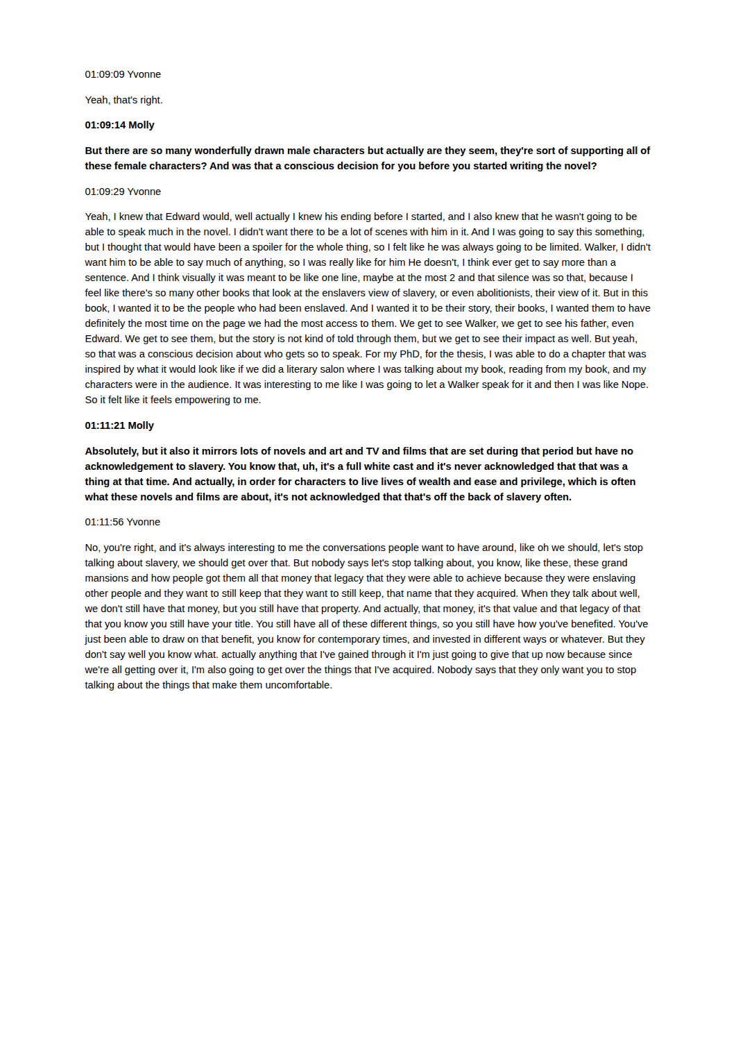01:09:09 Yvonne
Yeah, that's right.
01:09:14 Molly
But there are so many wonderfully drawn male characters but actually are they seem, they're sort of supporting all of these female characters? And was that a conscious decision for you before you started writing the novel?
01:09:29 Yvonne
Yeah, I knew that Edward would, well actually I knew his ending before I started, and I also knew that he wasn't going to be able to speak much in the novel. I didn't want there to be a lot of scenes with him in it. And I was going to say this something, but I thought that would have been a spoiler for the whole thing, so I felt like he was always going to be limited. Walker, I didn't want him to be able to say much of anything, so I was really like for him He doesn't, I think ever get to say more than a sentence. And I think visually it was meant to be like one line, maybe at the most 2 and that silence was so that, because I feel like there's so many other books that look at the enslavers view of slavery, or even abolitionists, their view of it. But in this book, I wanted it to be the people who had been enslaved. And I wanted it to be their story, their books, I wanted them to have definitely the most time on the page we had the most access to them. We get to see Walker, we get to see his father, even Edward. We get to see them, but the story is not kind of told through them, but we get to see their impact as well. But yeah, so that was a conscious decision about who gets so to speak. For my PhD, for the thesis, I was able to do a chapter that was inspired by what it would look like if we did a literary salon where I was talking about my book, reading from my book, and my characters were in the audience. It was interesting to me like I was going to let a Walker speak for it and then I was like Nope. So it felt like it feels empowering to me.
01:11:21 Molly
Absolutely, but it also it mirrors lots of novels and art and TV and films that are set during that period but have no acknowledgement to slavery. You know that, uh, it's a full white cast and it's never acknowledged that that was a thing at that time. And actually, in order for characters to live lives of wealth and ease and privilege, which is often what these novels and films are about, it's not acknowledged that that's off the back of slavery often.
01:11:56 Yvonne
No, you're right, and it's always interesting to me the conversations people want to have around, like oh we should, let's stop talking about slavery, we should get over that. But nobody says let's stop talking about, you know, like these, these grand mansions and how people got them all that money that legacy that they were able to achieve because they were enslaving other people and they want to still keep that they want to still keep, that name that they acquired. When they talk about well, we don't still have that money, but you still have that property. And actually, that money, it's that value and that legacy of that that you know you still have your title. You still have all of these different things, so you still have how you've benefited. You've just been able to draw on that benefit, you know for contemporary times, and invested in different ways or whatever. But they don't say well you know what. actually anything that I've gained through it I'm just going to give that up now because since we're all getting over it, I'm also going to get over the things that I've acquired. Nobody says that they only want you to stop talking about the things that make them uncomfortable.